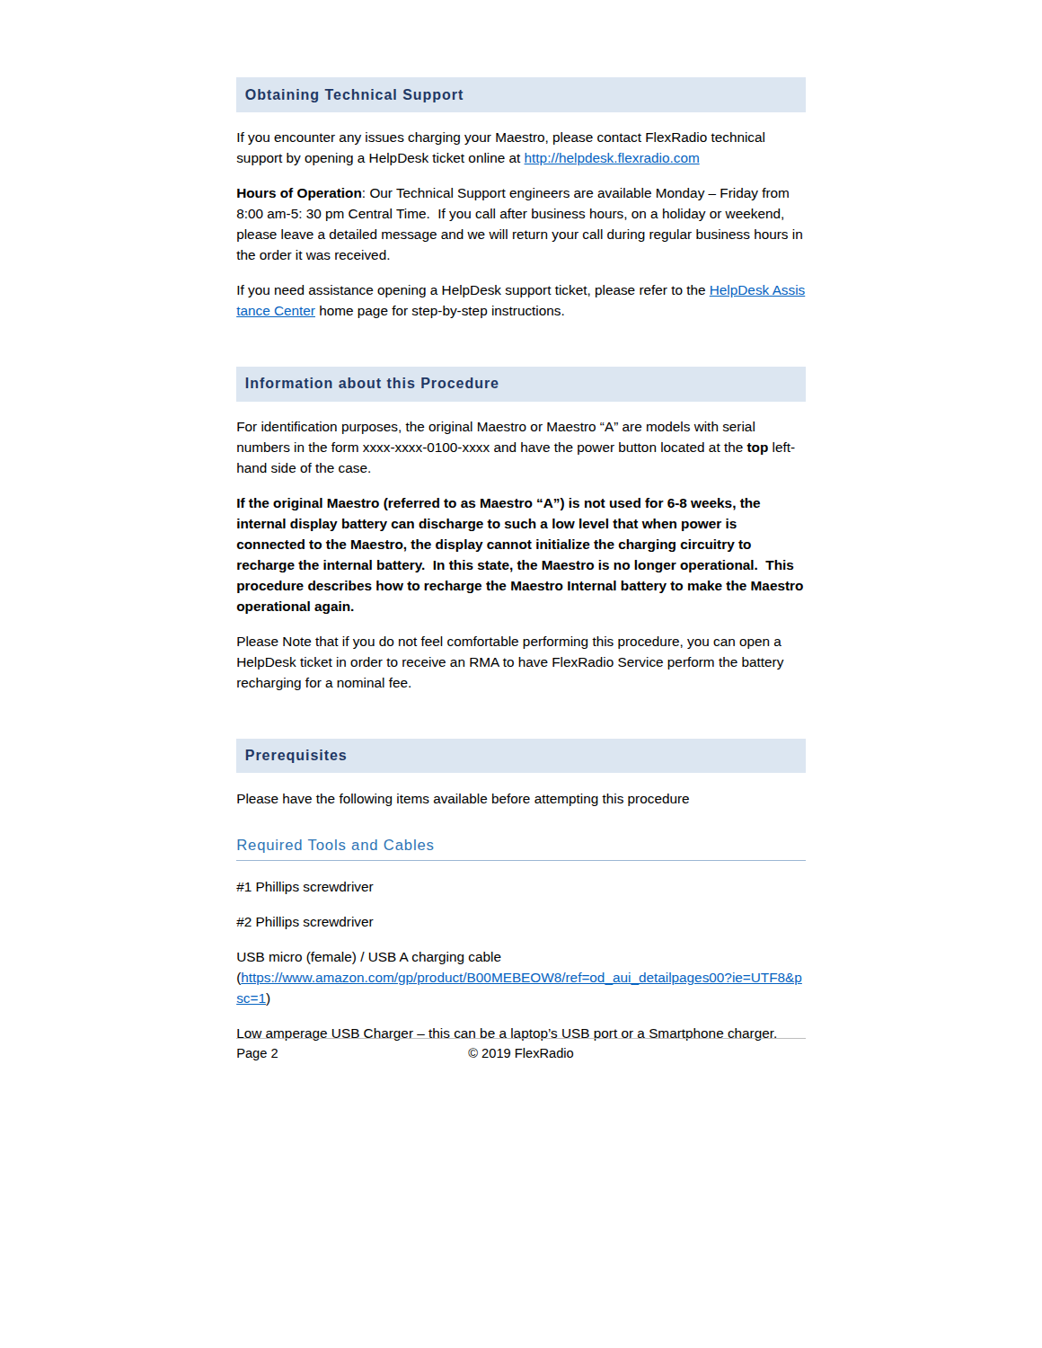Obtaining Technical Support
If you encounter any issues charging your Maestro, please contact FlexRadio technical support by opening a HelpDesk ticket online at http://helpdesk.flexradio.com
Hours of Operation: Our Technical Support engineers are available Monday – Friday from 8:00 am-5: 30 pm Central Time. If you call after business hours, on a holiday or weekend, please leave a detailed message and we will return your call during regular business hours in the order it was received.
If you need assistance opening a HelpDesk support ticket, please refer to the HelpDesk Assistance Center home page for step-by-step instructions.
Information about this Procedure
For identification purposes, the original Maestro or Maestro “A” are models with serial numbers in the form xxxx-xxxx-0100-xxxx and have the power button located at the top left-hand side of the case.
If the original Maestro (referred to as Maestro “A”) is not used for 6-8 weeks, the internal display battery can discharge to such a low level that when power is connected to the Maestro, the display cannot initialize the charging circuitry to recharge the internal battery. In this state, the Maestro is no longer operational. This procedure describes how to recharge the Maestro Internal battery to make the Maestro operational again.
Please Note that if you do not feel comfortable performing this procedure, you can open a HelpDesk ticket in order to receive an RMA to have FlexRadio Service perform the battery recharging for a nominal fee.
Prerequisites
Please have the following items available before attempting this procedure
Required Tools and Cables
#1 Phillips screwdriver
#2 Phillips screwdriver
USB micro (female) / USB A charging cable
(https://www.amazon.com/gp/product/B00MEBEOW8/ref=od_aui_detailpages00?ie=UTF8&psc=1)
Low amperage USB Charger – this can be a laptop’s USB port or a Smartphone charger.
Page 2
© 2019 FlexRadio